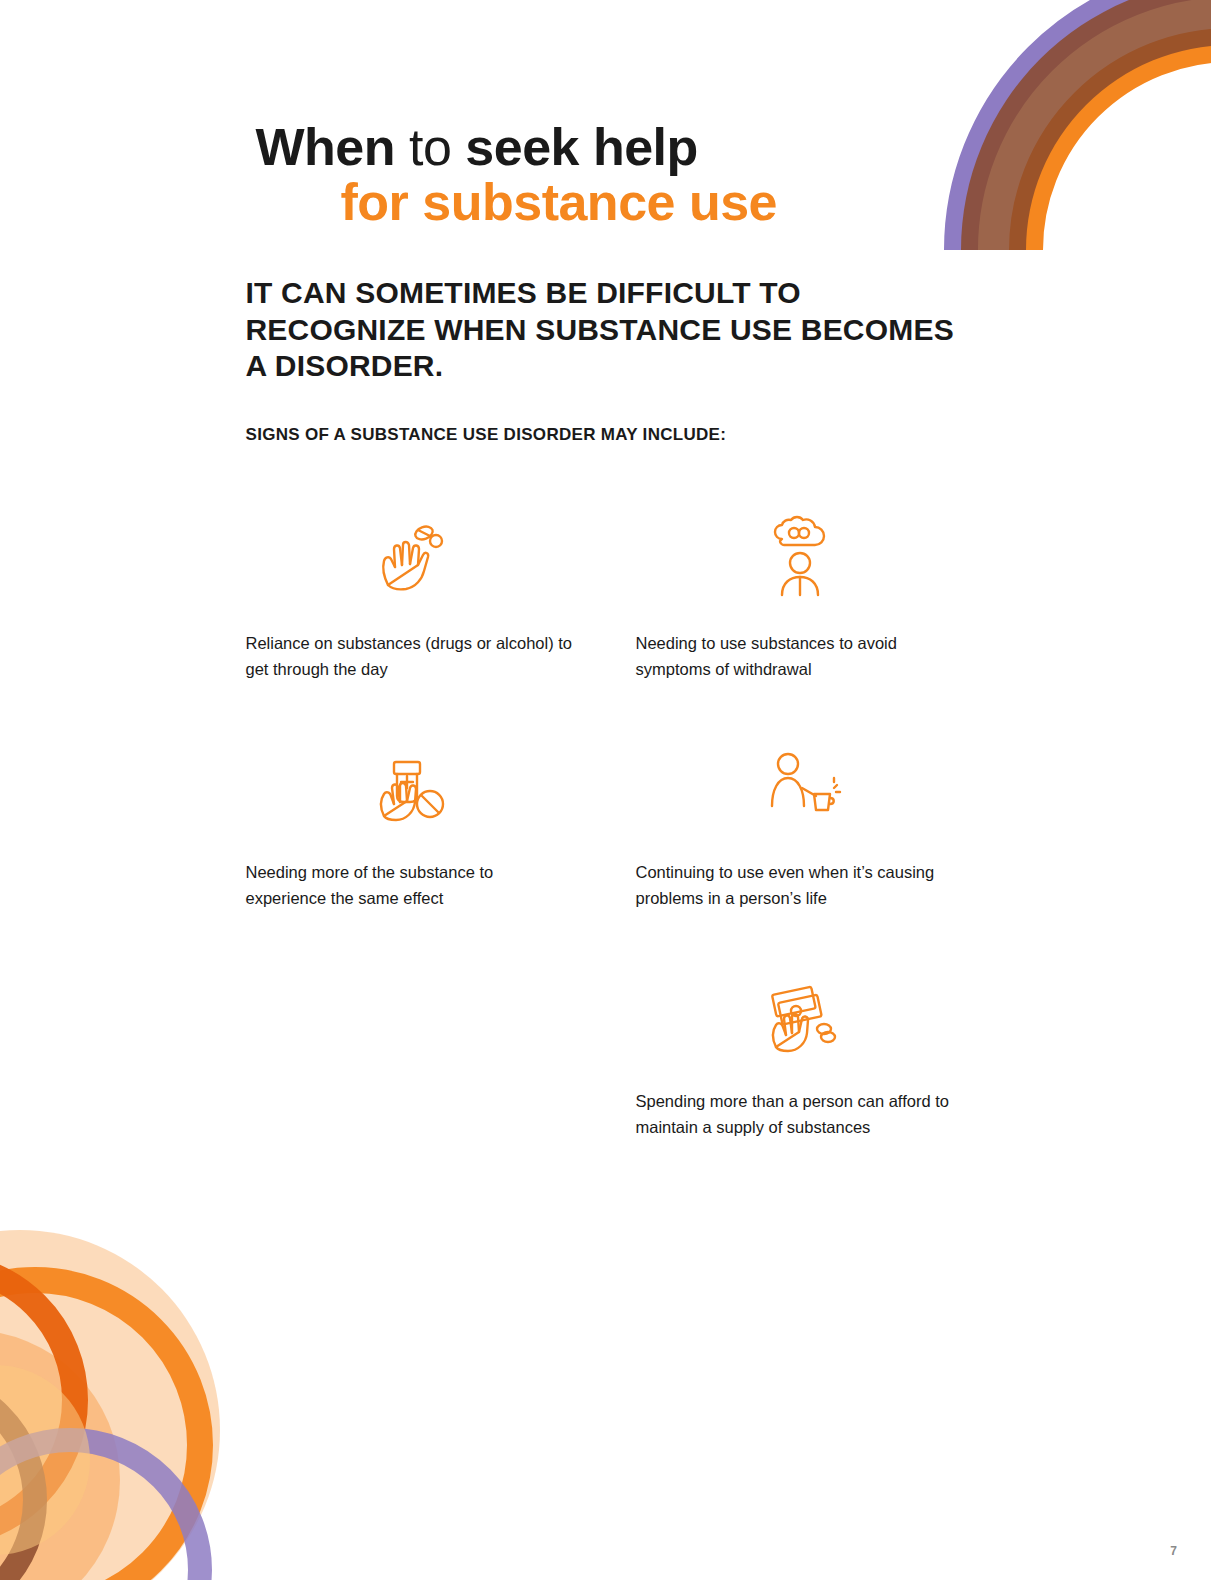When to seek help for substance use
It can sometimes be difficult to recognize when substance use becomes a disorder.
Signs of a substance use disorder may include:
Reliance on substances (drugs or alcohol) to get through the day
Needing to use substances to avoid symptoms of withdrawal
Needing more of the substance to experience the same effect
Continuing to use even when it’s causing problems in a person’s life
Spending more than a person can afford to maintain a supply of substances
7